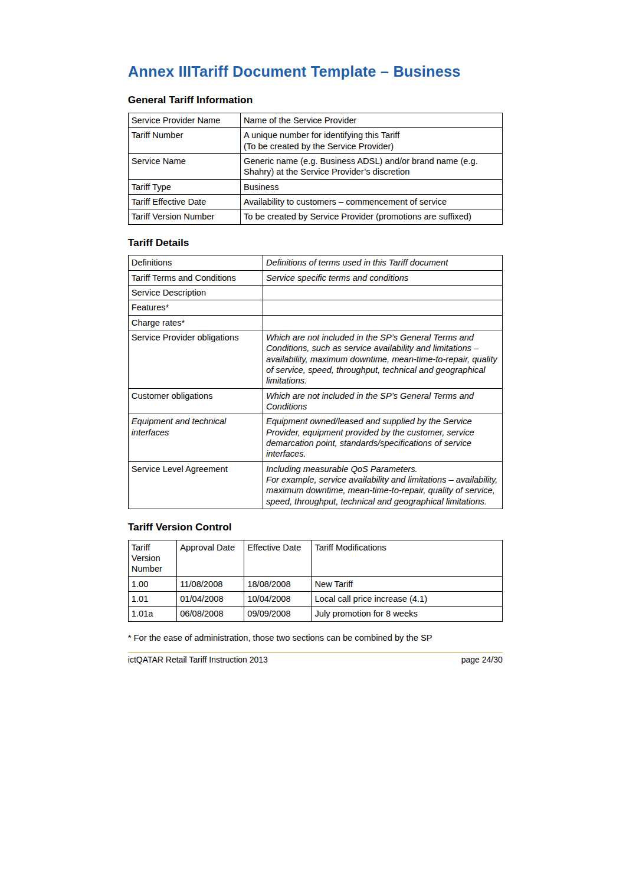Annex IIITariff Document Template – Business
General Tariff Information
| Service Provider Name | Name of the Service Provider |
| Tariff Number | A unique number for identifying this Tariff (To be created by the Service Provider) |
| Service Name | Generic name (e.g. Business ADSL) and/or brand name (e.g. Shahry) at the Service Provider’s discretion |
| Tariff Type | Business |
| Tariff Effective Date | Availability to customers – commencement of service |
| Tariff Version Number | To be created by Service Provider (promotions are suffixed) |
Tariff Details
| Definitions | Definitions of terms used in this Tariff document |
| Tariff Terms and Conditions | Service specific terms and conditions |
| Service Description | |
| Features* | |
| Charge rates* | |
| Service Provider obligations | Which are not included in the SP’s General Terms and Conditions, such as service availability and limitations – availability, maximum downtime, mean-time-to-repair, quality of service, speed, throughput, technical and geographical limitations. |
| Customer obligations | Which are not included in the SP’s General Terms and Conditions |
| Equipment and technical interfaces | Equipment owned/leased and supplied by the Service Provider, equipment provided by the customer, service demarcation point, standards/specifications of service interfaces. |
| Service Level Agreement | Including measurable QoS Parameters. For example, service availability and limitations – availability, maximum downtime, mean-time-to-repair, quality of service, speed, throughput, technical and geographical limitations. |
Tariff Version Control
| Tariff Version Number | Approval Date | Effective Date | Tariff Modifications |
| 1.00 | 11/08/2008 | 18/08/2008 | New Tariff |
| 1.01 | 01/04/2008 | 10/04/2008 | Local call price increase (4.1) |
| 1.01a | 06/08/2008 | 09/09/2008 | July promotion for 8 weeks |
* For the ease of administration, those two sections can be combined by the SP
ictQATAR Retail Tariff Instruction 2013 page 24/30